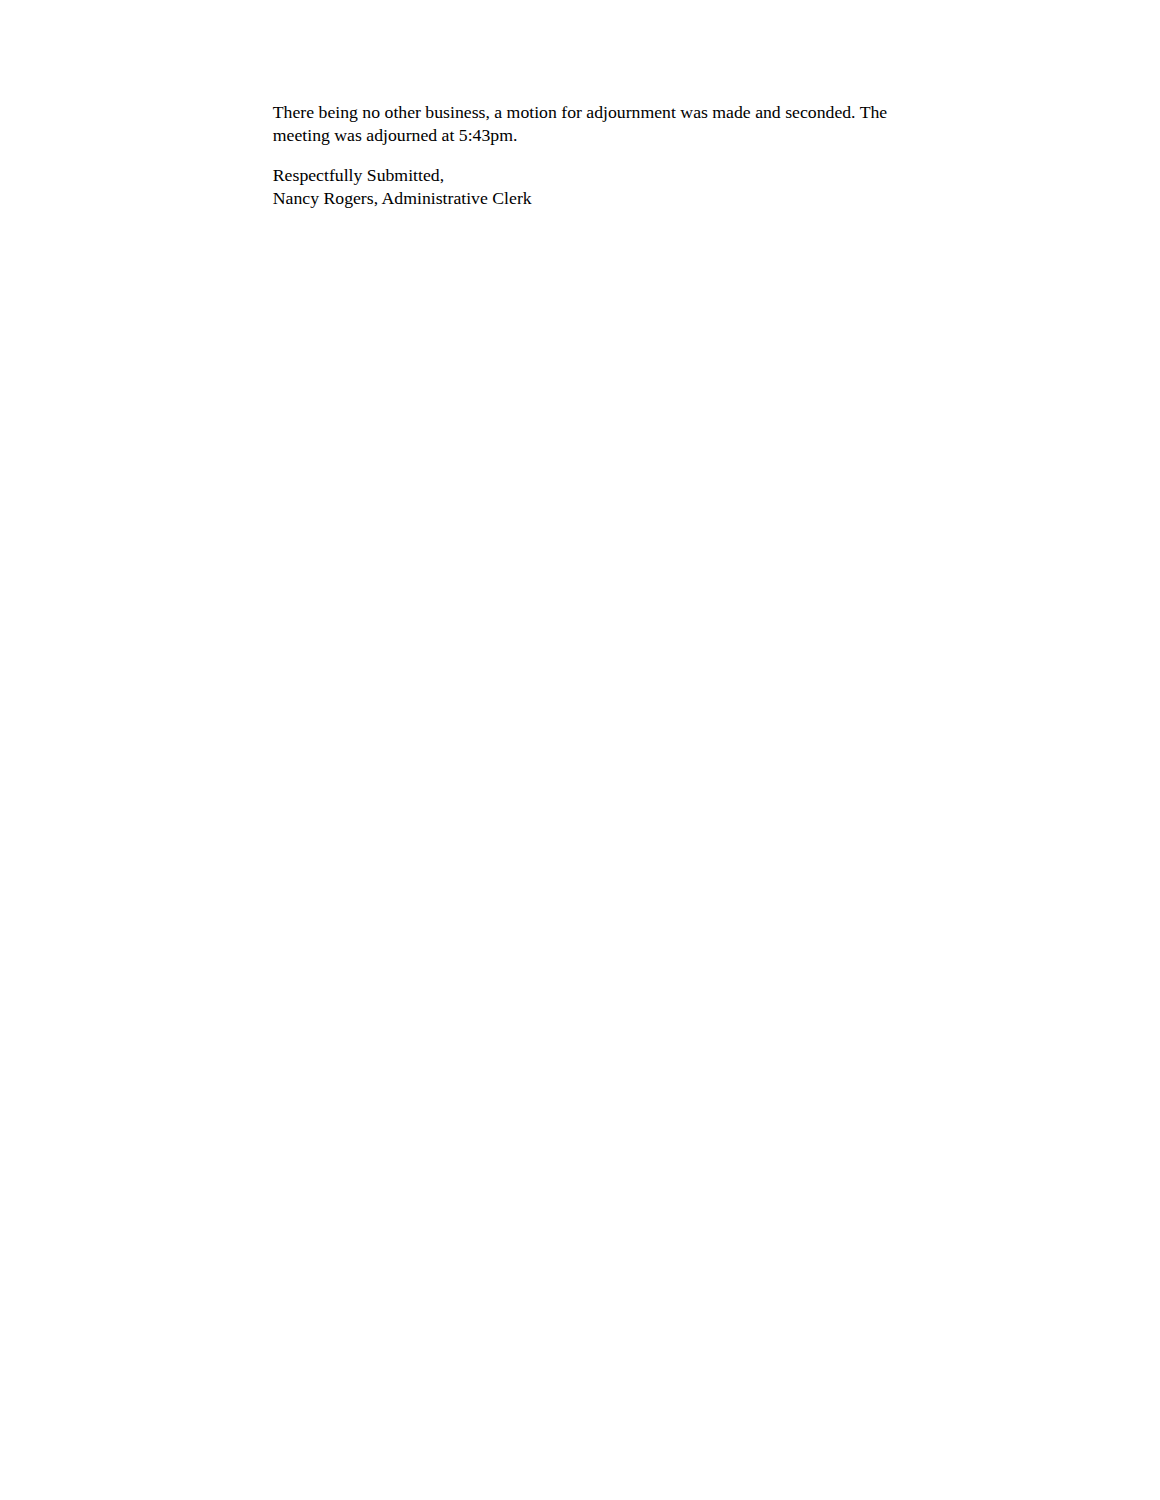There being no other business, a motion for adjournment was made and seconded. The meeting was adjourned at 5:43pm.
Respectfully Submitted,
Nancy Rogers, Administrative Clerk